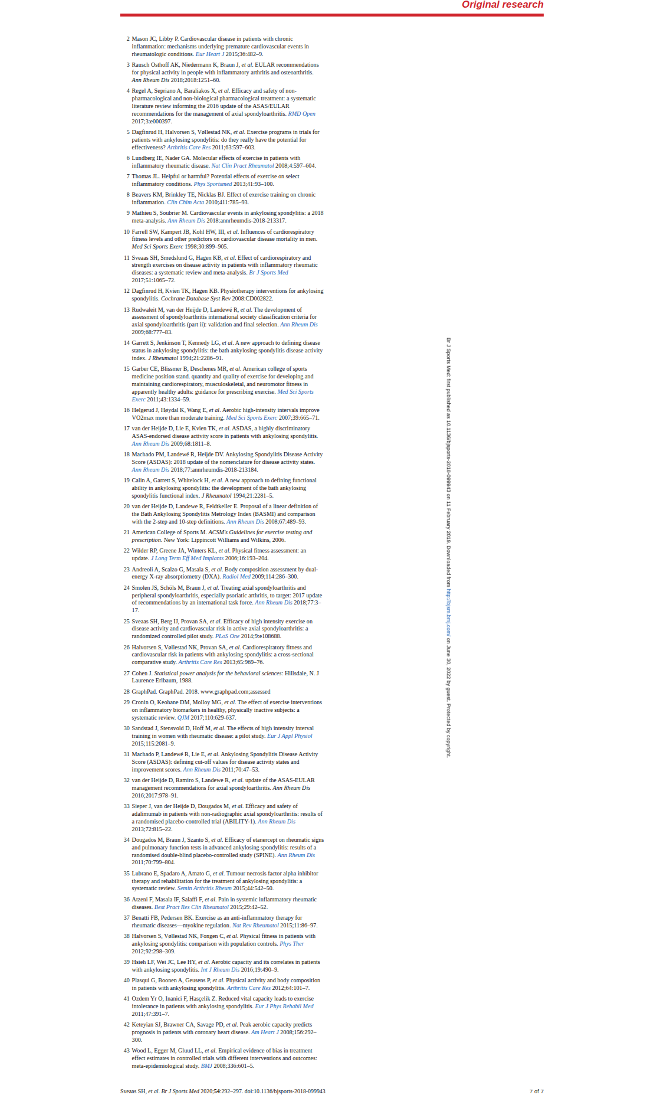Original research
Br J Sports Med: first published as 10.1136/bjsports-2018-099943 on 11 February 2019. Downloaded from http://bjsm.bmj.com/ on June 30, 2022 by guest. Protected by copyright.
Mason JC, Libby P. Cardiovascular disease in patients with chronic inflammation: mechanisms underlying premature cardiovascular events in rheumatologic conditions. Eur Heart J 2015;36:482–9.
Rausch Osthoff AK, Niedermann K, Braun J, et al. EULAR recommendations for physical activity in people with inflammatory arthritis and osteoarthritis. Ann Rheum Dis 2018;2018:1251–60.
Regel A, Sepriano A, Baraliakos X, et al. Efficacy and safety of non-pharmacological and non-biological pharmacological treatment: a systematic literature review informing the 2016 update of the ASAS/EULAR recommendations for the management of axial spondyloarthritis. RMD Open 2017;3:e000397.
Dagfinrud H, Halvorsen S, Vøllestad NK, et al. Exercise programs in trials for patients with ankylosing spondylitis: do they really have the potential for effectiveness? Arthritis Care Res 2011;63:597–603.
Lundberg IE, Nader GA. Molecular effects of exercise in patients with inflammatory rheumatic disease. Nat Clin Pract Rheumatol 2008;4:597–604.
Thomas JL. Helpful or harmful? Potential effects of exercise on select inflammatory conditions. Phys Sportsmed 2013;41:93–100.
Beavers KM, Brinkley TE, Nicklas BJ. Effect of exercise training on chronic inflammation. Clin Chim Acta 2010;411:785–93.
Mathieu S, Soubrier M. Cardiovascular events in ankylosing spondylitis: a 2018 meta-analysis. Ann Rheum Dis 2018:annrheumdis-2018-213317.
Farrell SW, Kampert JB, Kohl HW, III, et al. Influences of cardiorespiratory fitness levels and other predictors on cardiovascular disease mortality in men. Med Sci Sports Exerc 1998;30:899–905.
Sveaas SH, Smedslund G, Hagen KB, et al. Effect of cardiorespiratory and strength exercises on disease activity in patients with inflammatory rheumatic diseases: a systematic review and meta-analysis. Br J Sports Med 2017;51:1065–72.
Dagfinrud H, Kvien TK, Hagen KB. Physiotherapy interventions for ankylosing spondylitis. Cochrane Database Syst Rev 2008:CD002822.
Rudwaleit M, van der Heijde D, Landewé R, et al. The development of assessment of spondyloarthritis international society classification criteria for axial spondyloarthritis (part ii): validation and final selection. Ann Rheum Dis 2009;68:777–83.
Garrett S, Jenkinson T, Kennedy LG, et al. A new approach to defining disease status in ankylosing spondylitis: the bath ankylosing spondylitis disease activity index. J Rheumatol 1994;21:2286–91.
Garber CE, Blissmer B, Deschenes MR, et al. American college of sports medicine position stand. quantity and quality of exercise for developing and maintaining cardiorespiratory, musculoskeletal, and neuromotor fitness in apparently healthy adults: guidance for prescribing exercise. Med Sci Sports Exerc 2011;43:1334–59.
Helgerud J, Høydal K, Wang E, et al. Aerobic high-intensity intervals improve VO2max more than moderate training. Med Sci Sports Exerc 2007;39:665–71.
van der Heijde D, Lie E, Kvien TK, et al. ASDAS, a highly discriminatory ASAS-endorsed disease activity score in patients with ankylosing spondylitis. Ann Rheum Dis 2009;68:1811–8.
Machado PM, Landewé R, Heijde DV. Ankylosing Spondylitis Disease Activity Score (ASDAS): 2018 update of the nomenclature for disease activity states. Ann Rheum Dis 2018;77:annrheumdis-2018-213184.
Calin A, Garrett S, Whitelock H, et al. A new approach to defining functional ability in ankylosing spondylitis: the development of the bath ankylosing spondylitis functional index. J Rheumatol 1994;21:2281–5.
van der Heijde D, Landewe R, Feldtkeller E. Proposal of a linear definition of the Bath Ankylosing Spondylitis Metrology Index (BASMI) and comparison with the 2-step and 10-step definitions. Ann Rheum Dis 2008;67:489–93.
American College of Sports M. ACSM's Guidelines for exercise testing and prescription. New York: Lippincott Williams and Wilkins, 2006.
Wilder RP, Greene JA, Winters KL, et al. Physical fitness assessment: an update. J Long Term Eff Med Implants 2006;16:193–204.
Andreoli A, Scalzo G, Masala S, et al. Body composition assessment by dual-energy X-ray absorptiometry (DXA). Radiol Med 2009;114:286–300.
Smolen JS, Schöls M, Braun J, et al. Treating axial spondyloarthritis and peripheral spondyloarthritis, especially psoriatic arthritis, to target: 2017 update of recommendations by an international task force. Ann Rheum Dis 2018;77:3–17.
Sveaas SH, Berg IJ, Provan SA, et al. Efficacy of high intensity exercise on disease activity and cardiovascular risk in active axial spondyloarthritis: a randomized controlled pilot study. PLoS One 2014;9:e108688.
Halvorsen S, Vøllestad NK, Provan SA, et al. Cardiorespiratory fitness and cardiovascular risk in patients with ankylosing spondylitis: a cross-sectional comparative study. Arthritis Care Res 2013;65:969–76.
Cohen J. Statistical power analysis for the behavioral sciences: Hillsdale, N. J Laurence Erlbaum, 1988.
GraphPad. GraphPad. 2018. www.graphpad.com;assessed
Cronin O, Keohane DM, Molloy MG, et al. The effect of exercise interventions on inflammatory biomarkers in healthy, physically inactive subjects: a systematic review. QJM 2017;110:629-637.
Sandstad J, Stensvold D, Hoff M, et al. The effects of high intensity interval training in women with rheumatic disease: a pilot study. Eur J Appl Physiol 2015;115:2081–9.
Machado P, Landewé R, Lie E, et al. Ankylosing Spondylitis Disease Activity Score (ASDAS): defining cut-off values for disease activity states and improvement scores. Ann Rheum Dis 2011;70:47–53.
van der Heijde D, Ramiro S, Landewe R, et al. update of the ASAS-EULAR management recommendations for axial spondyloarthritis. Ann Rheum Dis 2016;2017:978–91.
Sieper J, van der Heijde D, Dougados M, et al. Efficacy and safety of adalimumab in patients with non-radiographic axial spondyloarthritis: results of a randomised placebo-controlled trial (ABILITY-1). Ann Rheum Dis 2013;72:815–22.
Dougados M, Braun J, Szanto S, et al. Efficacy of etanercept on rheumatic signs and pulmonary function tests in advanced ankylosing spondylitis: results of a randomised double-blind placebo-controlled study (SPINE). Ann Rheum Dis 2011;70:799–804.
Lubrano E, Spadaro A, Amato G, et al. Tumour necrosis factor alpha inhibitor therapy and rehabilitation for the treatment of ankylosing spondylitis: a systematic review. Semin Arthritis Rheum 2015;44:542–50.
Atzeni F, Masala IF, Salaffi F, et al. Pain in systemic inflammatory rheumatic diseases. Best Pract Res Clin Rheumatol 2015;29:42–52.
Benatti FB, Pedersen BK. Exercise as an anti-inflammatory therapy for rheumatic diseases—myokine regulation. Nat Rev Rheumatol 2015;11:86–97.
Halvorsen S, Vøllestad NK, Fongen C, et al. Physical fitness in patients with ankylosing spondylitis: comparison with population controls. Phys Ther 2012;92:298–309.
Hsieh LF, Wei JC, Lee HY, et al. Aerobic capacity and its correlates in patients with ankylosing spondylitis. Int J Rheum Dis 2016;19:490–9.
Plasqui G, Boonen A, Geusens P, et al. Physical activity and body composition in patients with ankylosing spondylitis. Arthritis Care Res 2012;64:101–7.
Ozdem Yr O, Inanici F, Hasçelik Z. Reduced vital capacity leads to exercise intolerance in patients with ankylosing spondylitis. Eur J Phys Rehabil Med 2011;47:391–7.
Keteyian SJ, Brawner CA, Savage PD, et al. Peak aerobic capacity predicts prognosis in patients with coronary heart disease. Am Heart J 2008;156:292–300.
Wood L, Egger M, Gluud LL, et al. Empirical evidence of bias in treatment effect estimates in controlled trials with different interventions and outcomes: meta-epidemiological study. BMJ 2008;336:601–5.
Sveaas SH, et al. Br J Sports Med 2020;54:292–297. doi:10.1136/bjsports-2018-099943
7 of 7